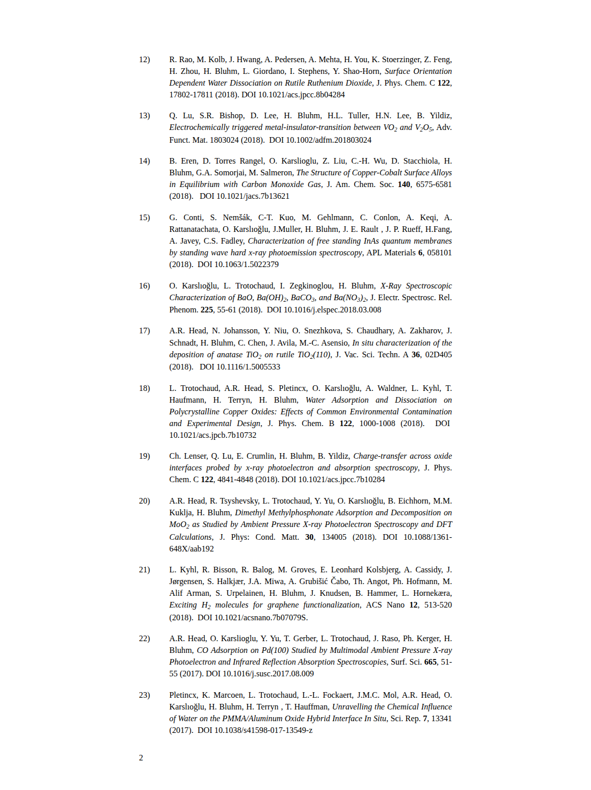R. Rao, M. Kolb, J. Hwang, A. Pedersen, A. Mehta, H. You, K. Stoerzinger, Z. Feng, H. Zhou, H. Bluhm, L. Giordano, I. Stephens, Y. Shao-Horn, Surface Orientation Dependent Water Dissociation on Rutile Ruthenium Dioxide, J. Phys. Chem. C 122, 17802-17811 (2018). DOI 10.1021/acs.jpcc.8b04284
Q. Lu, S.R. Bishop, D. Lee, H. Bluhm, H.L. Tuller, H.N. Lee, B. Yildiz, Electrochemically triggered metal-insulator-transition between VO2 and V2O5, Adv. Funct. Mat. 1803024 (2018). DOI 10.1002/adfm.201803024
B. Eren, D. Torres Rangel, O. Karslioglu, Z. Liu, C.-H. Wu, D. Stacchiola, H. Bluhm, G.A. Somorjai, M. Salmeron, The Structure of Copper-Cobalt Surface Alloys in Equilibrium with Carbon Monoxide Gas, J. Am. Chem. Soc. 140, 6575-6581 (2018). DOI 10.1021/jacs.7b13621
G. Conti, S. Nemšák, C-T. Kuo, M. Gehlmann, C. Conlon, A. Keqi, A. Rattanatachata, O. Karslıoğlu, J.Muller, H. Bluhm, J. E. Rault , J. P. Rueff, H.Fang, A. Javey, C.S. Fadley, Characterization of free standing InAs quantum membranes by standing wave hard x-ray photoemission spectroscopy, APL Materials 6, 058101 (2018). DOI 10.1063/1.5022379
O. Karslıoğlu, L. Trotochaud, I. Zegkinoglou, H. Bluhm, X-Ray Spectroscopic Characterization of BaO, Ba(OH)2, BaCO3, and Ba(NO3)2, J. Electr. Spectrosc. Rel. Phenom. 225, 55-61 (2018). DOI 10.1016/j.elspec.2018.03.008
A.R. Head, N. Johansson, Y. Niu, O. Snezhkova, S. Chaudhary, A. Zakharov, J. Schnadt, H. Bluhm, C. Chen, J. Avila, M.-C. Asensio, In situ characterization of the deposition of anatase TiO2 on rutile TiO2(110), J. Vac. Sci. Techn. A 36, 02D405 (2018). DOI 10.1116/1.5005533
L. Trotochaud, A.R. Head, S. Pletincx, O. Karslıoğlu, A. Waldner, L. Kyhl, T. Haufmann, H. Terryn, H. Bluhm, Water Adsorption and Dissociation on Polycrystalline Copper Oxides: Effects of Common Environmental Contamination and Experimental Design, J. Phys. Chem. B 122, 1000-1008 (2018). DOI 10.1021/acs.jpcb.7b10732
Ch. Lenser, Q. Lu, E. Crumlin, H. Bluhm, B. Yildiz, Charge-transfer across oxide interfaces probed by x-ray photoelectron and absorption spectroscopy, J. Phys. Chem. C 122, 4841-4848 (2018). DOI 10.1021/acs.jpcc.7b10284
A.R. Head, R. Tsyshevsky, L. Trotochaud, Y. Yu, O. Karslıoğlu, B. Eichhorn, M.M. Kuklja, H. Bluhm, Dimethyl Methylphosphonate Adsorption and Decomposition on MoO2 as Studied by Ambient Pressure X-ray Photoelectron Spectroscopy and DFT Calculations, J. Phys: Cond. Matt. 30, 134005 (2018). DOI 10.1088/1361-648X/aab192
L. Kyhl, R. Bisson, R. Balog, M. Groves, E. Leonhard Kolsbjerg, A. Cassidy, J. Jørgensen, S. Halkjær, J.A. Miwa, A. Grubišić Čabo, Th. Angot, Ph. Hofmann, M. Alif Arman, S. Urpelainen, H. Bluhm, J. Knudsen, B. Hammer, L. Hornekæra, Exciting H2 molecules for graphene functionalization, ACS Nano 12, 513-520 (2018). DOI 10.1021/acsnano.7b07079S.
A.R. Head, O. Karslioglu, Y. Yu, T. Gerber, L. Trotochaud, J. Raso, Ph. Kerger, H. Bluhm, CO Adsorption on Pd(100) Studied by Multimodal Ambient Pressure X-ray Photoelectron and Infrared Reflection Absorption Spectroscopies, Surf. Sci. 665, 51-55 (2017). DOI 10.1016/j.susc.2017.08.009
Pletincx, K. Marcoen, L. Trotochaud, L.-L. Fockaert, J.M.C. Mol, A.R. Head, O. Karslıoğlu, H. Bluhm, H. Terryn , T. Hauffman, Unravelling the Chemical Influence of Water on the PMMA/Aluminum Oxide Hybrid Interface In Situ, Sci. Rep. 7, 13341 (2017). DOI 10.1038/s41598-017-13549-z
2